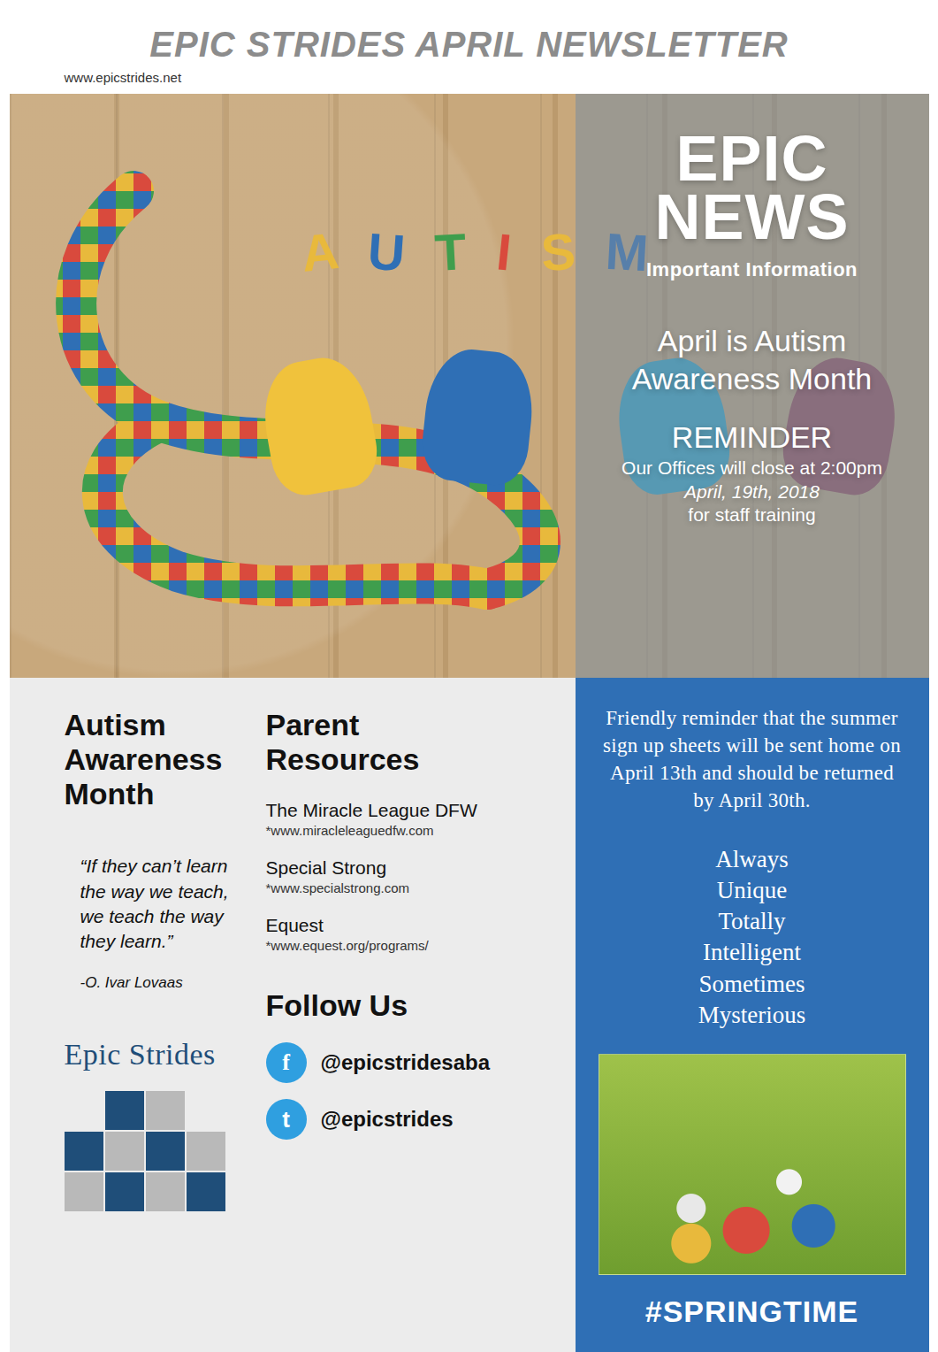Epic Strides April Newsletter
www.epicstrides.net
A U T I S M
Epic
News
Important Information
April is Autism Awareness Month
REMINDER
Our Offices will close at 2:00pm April, 19th, 2018 for staff training
Autism
Awareness
Month
“If they can’t learn the way we teach, we teach the way they learn.”
-O. Ivar Lovaas
Epic Strides
Parent
Resources
The Miracle League DFW
*www.miracleleaguedfw.com
Special Strong
*www.specialstrong.com
Equest
*www.equest.org/programs/
Follow Us
f
@epicstridesaba
t
@epicstrides
Friendly reminder that the summer sign up sheets will be sent home on April 13th and should be returned by April 30th.
Always
Unique
Totally
Intelligent
Sometimes
Mysterious
#SPRINGTIME